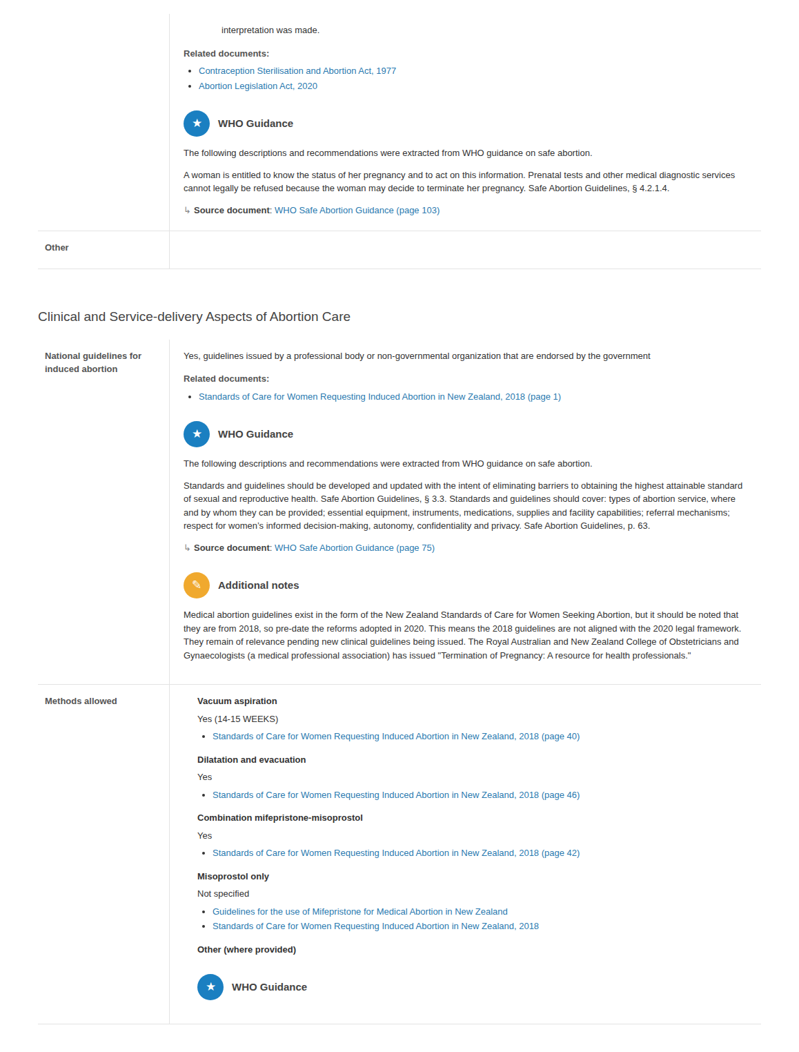| | interpretation was made. Related documents: Contraception Sterilisation and Abortion Act, 1977 Abortion Legislation Act, 2020 ★ WHO Guidance The following descriptions and recommendations were extracted from WHO guidance on safe abortion. A woman is entitled to know the status of her pregnancy and to act on this information. Prenatal tests and other medical diagnostic services cannot legally be refused because the woman may decide to terminate her pregnancy. Safe Abortion Guidelines, § 4.2.1.4. ↳ Source document : WHO Safe Abortion Guidance (page 103) |
| Other | |
Clinical and Service-delivery Aspects of Abortion Care
| National guidelines for induced abortion | Yes, guidelines issued by a professional body or non-governmental organization that are endorsed by the government Related documents: Standards of Care for Women Requesting Induced Abortion in New Zealand, 2018 (page 1) ★ WHO Guidance The following descriptions and recommendations were extracted from WHO guidance on safe abortion. Standards and guidelines should be developed and updated with the intent of eliminating barriers to obtaining the highest attainable standard of sexual and reproductive health. Safe Abortion Guidelines, § 3.3. Standards and guidelines should cover: types of abortion service, where and by whom they can be provided; essential equipment, instruments, medications, supplies and facility capabilities; referral mechanisms; respect for women’s informed decision-making, autonomy, confidentiality and privacy. Safe Abortion Guidelines, p. 63. ↳ Source document : WHO Safe Abortion Guidance (page 75) ✎ Additional notes Medical abortion guidelines exist in the form of the New Zealand Standards of Care for Women Seeking Abortion, but it should be noted that they are from 2018, so pre-date the reforms adopted in 2020. This means the 2018 guidelines are not aligned with the 2020 legal framework. They remain of relevance pending new clinical guidelines being issued. The Royal Australian and New Zealand College of Obstetricians and Gynaecologists (a medical professional association) has issued "Termination of Pregnancy: A resource for health professionals." |
| Methods allowed | Vacuum aspiration Yes (14-15 WEEKS) Standards of Care for Women Requesting Induced Abortion in New Zealand, 2018 (page 40) Dilatation and evacuation Yes Standards of Care for Women Requesting Induced Abortion in New Zealand, 2018 (page 46) Combination mifepristone-misoprostol Yes Standards of Care for Women Requesting Induced Abortion in New Zealand, 2018 (page 42) Misoprostol only Not specified Guidelines for the use of Mifepristone for Medical Abortion in New Zealand Standards of Care for Women Requesting Induced Abortion in New Zealand, 2018 Other (where provided) ★ WHO Guidance |